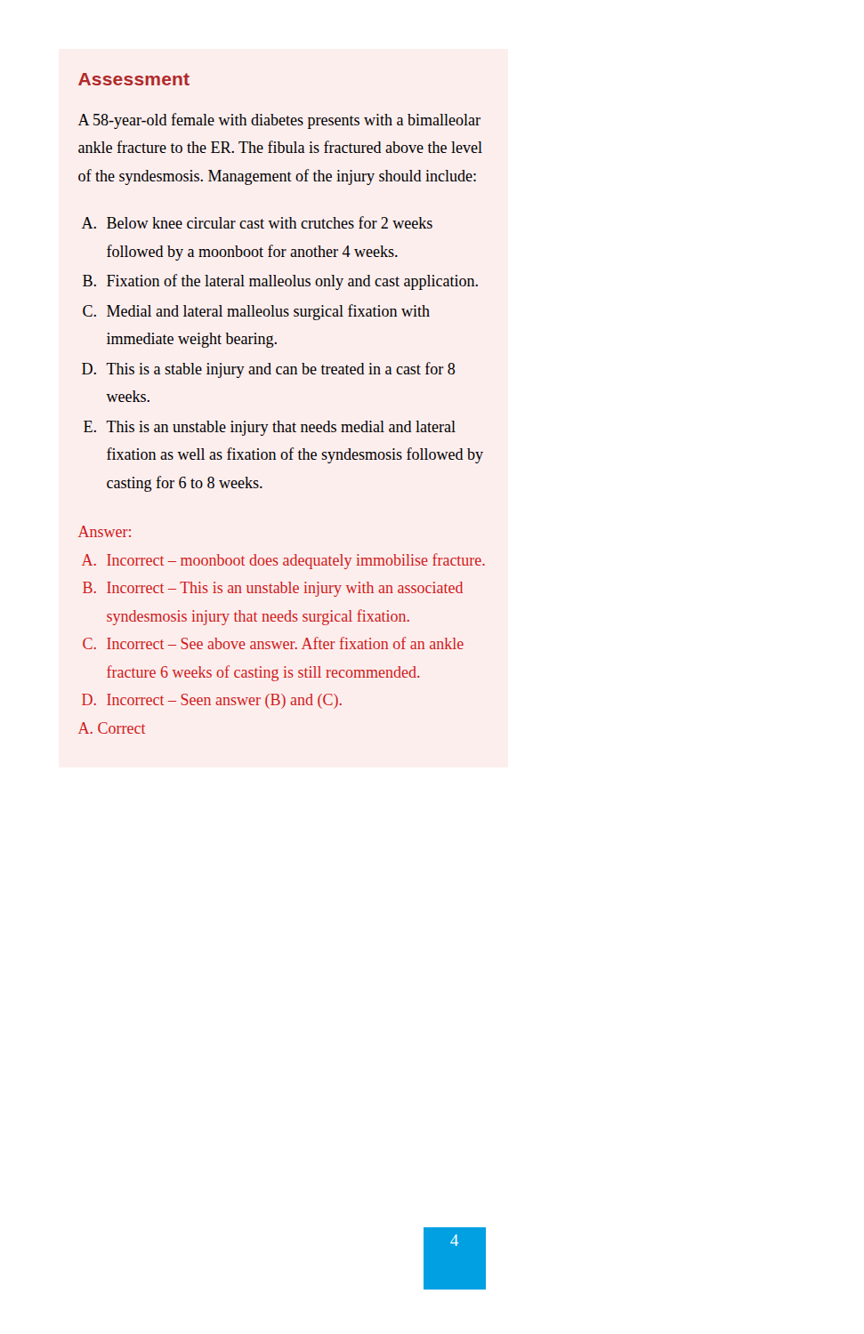Assessment
A 58-year-old female with diabetes presents with a bimalleolar ankle fracture to the ER. The fibula is fractured above the level of the syndesmosis. Management of the injury should include:
Below knee circular cast with crutches for 2 weeks followed by a moonboot for another 4 weeks.
Fixation of the lateral malleolus only and cast application.
Medial and lateral malleolus surgical fixation with immediate weight bearing.
This is a stable injury and can be treated in a cast for 8 weeks.
This is an unstable injury that needs medial and lateral fixation as well as fixation of the syndesmosis followed by casting for 6 to 8 weeks.
Answer:
Incorrect – moonboot does adequately immobilise fracture.
Incorrect – This is an unstable injury with an associated syndesmosis injury that needs surgical fixation.
Incorrect – See above answer. After fixation of an ankle fracture 6 weeks of casting is still recommended.
Incorrect – Seen answer (B) and (C).
A. Correct
4